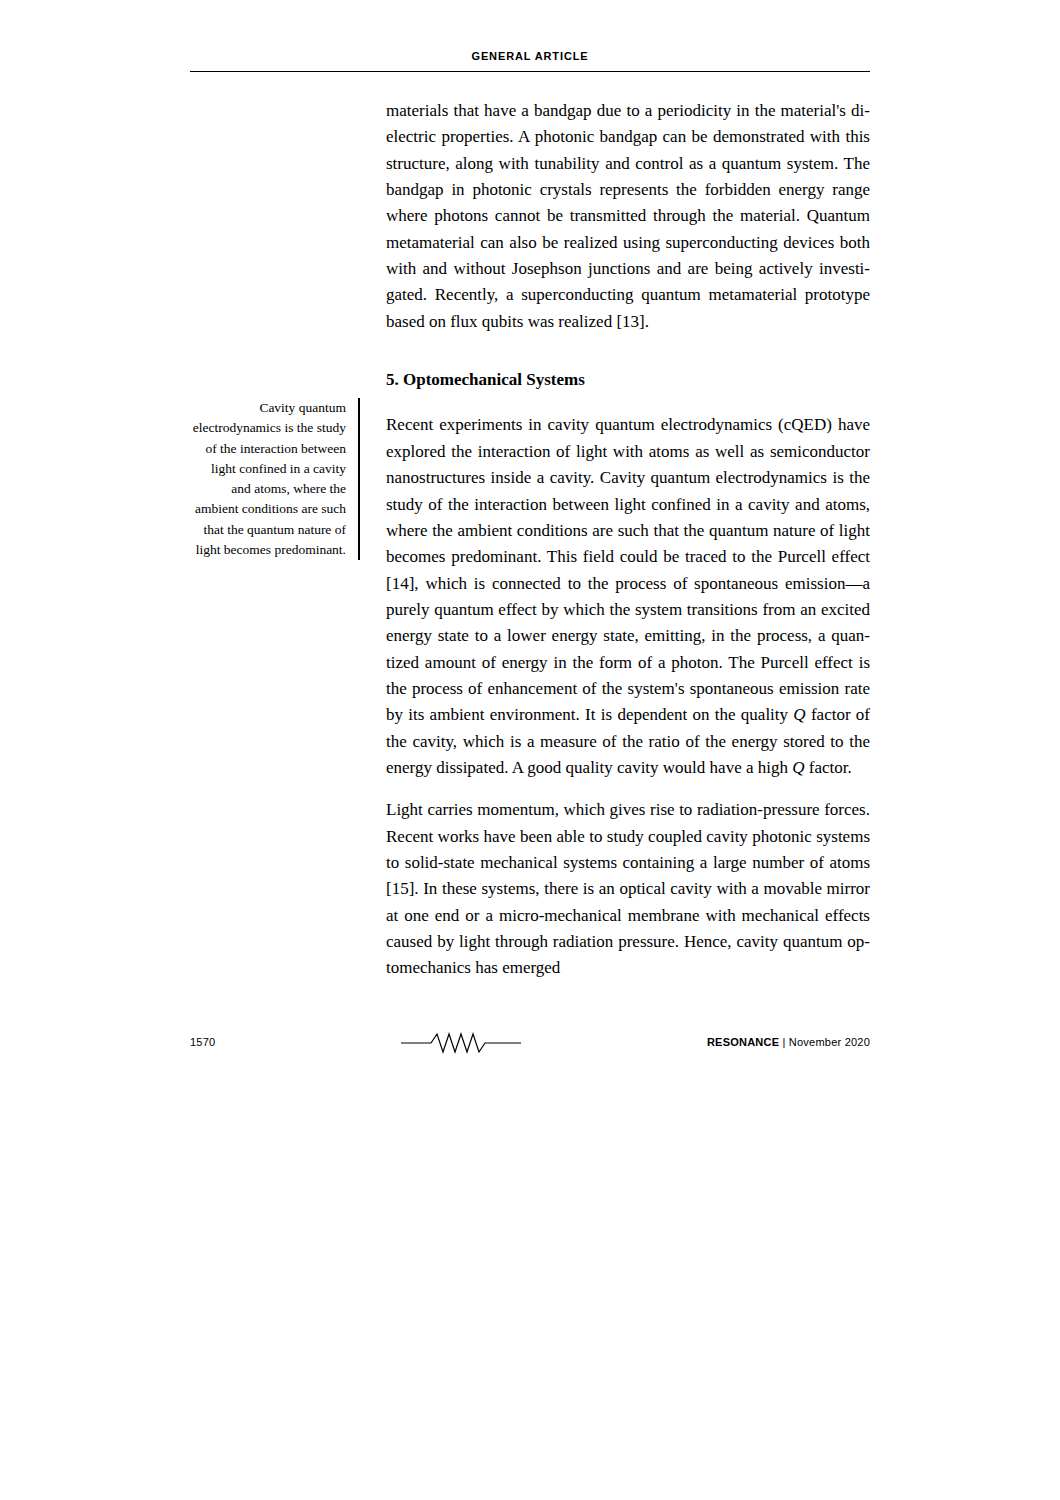GENERAL ARTICLE
Cavity quantum electrodynamics is the study of the interaction between light confined in a cavity and atoms, where the ambient conditions are such that the quantum nature of light becomes predominant.
materials that have a bandgap due to a periodicity in the material's dielectric properties. A photonic bandgap can be demonstrated with this structure, along with tunability and control as a quantum system. The bandgap in photonic crystals represents the forbidden energy range where photons cannot be transmitted through the material. Quantum metamaterial can also be realized using superconducting devices both with and without Josephson junctions and are being actively investigated. Recently, a superconducting quantum metamaterial prototype based on flux qubits was realized [13].
5. Optomechanical Systems
Recent experiments in cavity quantum electrodynamics (cQED) have explored the interaction of light with atoms as well as semiconductor nanostructures inside a cavity. Cavity quantum electrodynamics is the study of the interaction between light confined in a cavity and atoms, where the ambient conditions are such that the quantum nature of light becomes predominant. This field could be traced to the Purcell effect [14], which is connected to the process of spontaneous emission—a purely quantum effect by which the system transitions from an excited energy state to a lower energy state, emitting, in the process, a quantized amount of energy in the form of a photon. The Purcell effect is the process of enhancement of the system's spontaneous emission rate by its ambient environment. It is dependent on the quality Q factor of the cavity, which is a measure of the ratio of the energy stored to the energy dissipated. A good quality cavity would have a high Q factor.
Light carries momentum, which gives rise to radiation-pressure forces. Recent works have been able to study coupled cavity photonic systems to solid-state mechanical systems containing a large number of atoms [15]. In these systems, there is an optical cavity with a movable mirror at one end or a micro-mechanical membrane with mechanical effects caused by light through radiation pressure. Hence, cavity quantum optomechanics has emerged
1570
RESONANCE | November 2020